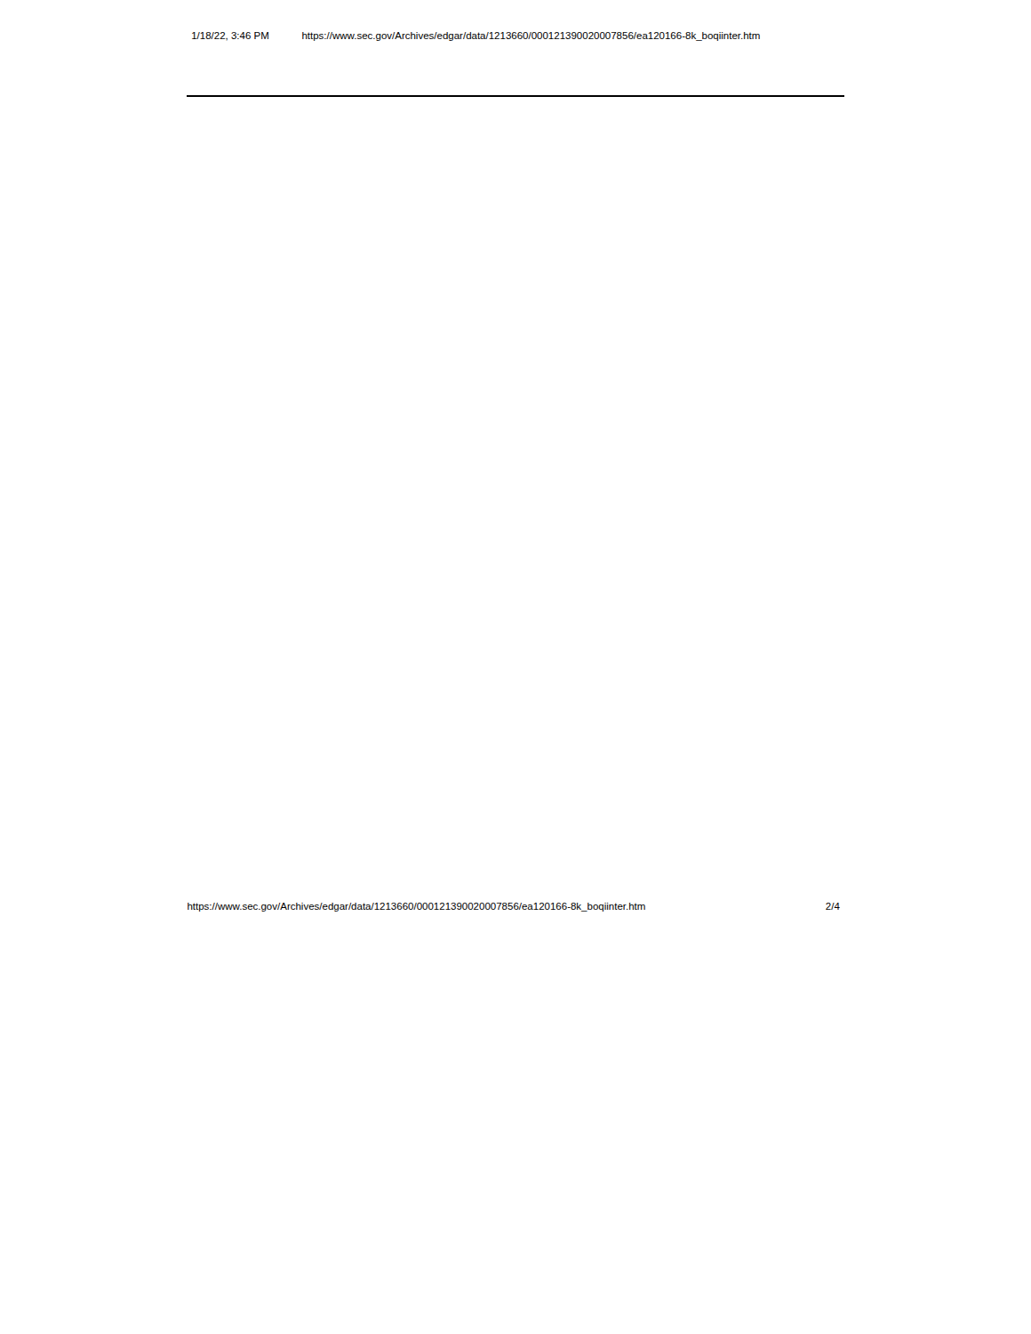1/18/22, 3:46 PM https://www.sec.gov/Archives/edgar/data/1213660/000121390020007856/ea120166-8k_boqiinter.htm
https://www.sec.gov/Archives/edgar/data/1213660/000121390020007856/ea120166-8k_boqiinter.htm 2/4